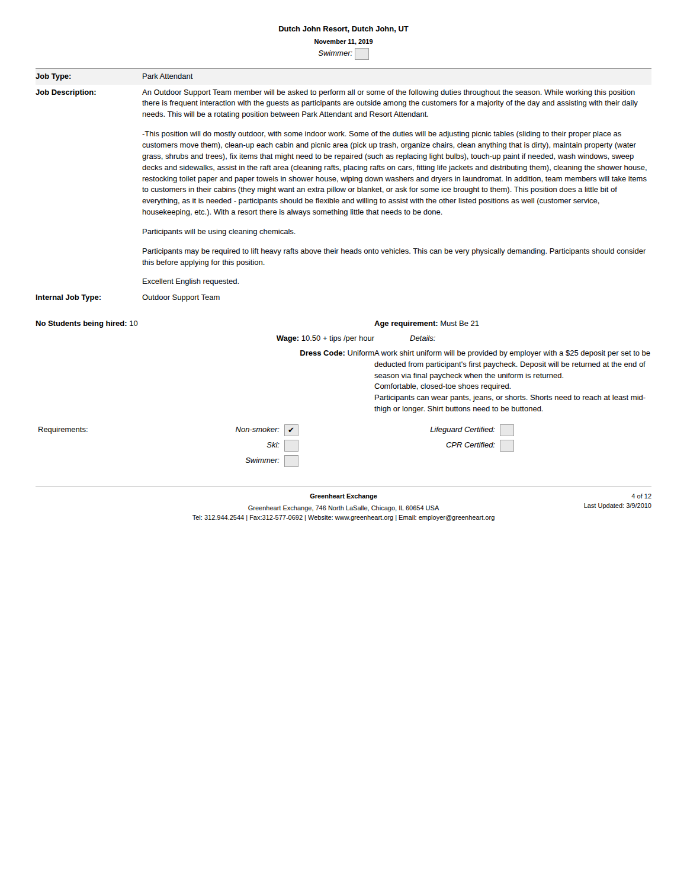Dutch John Resort, Dutch John, UT
November 11, 2019
Swimmer:
| Job Type: | Park Attendant |
| Job Description: | An Outdoor Support Team member will be asked to perform all or some of the following duties throughout the season. While working this position there is frequent interaction with the guests as participants are outside among the customers for a majority of the day and assisting with their daily needs. This will be a rotating position between Park Attendant and Resort Attendant. -This position will do mostly outdoor, with some indoor work. Some of the duties will be adjusting picnic tables (sliding to their proper place as customers move them), clean-up each cabin and picnic area (pick up trash, organize chairs, clean anything that is dirty), maintain property (water grass, shrubs and trees), fix items that might need to be repaired (such as replacing light bulbs), touch-up paint if needed, wash windows, sweep decks and sidewalks, assist in the raft area (cleaning rafts, placing rafts on cars, fitting life jackets and distributing them), cleaning the shower house, restocking toilet paper and paper towels in shower house, wiping down washers and dryers in laundromat. In addition, team members will take items to customers in their cabins (they might want an extra pillow or blanket, or ask for some ice brought to them). This position does a little bit of everything, as it is needed - participants should be flexible and willing to assist with the other listed positions as well (customer service, housekeeping, etc.). With a resort there is always something little that needs to be done. Participants will be using cleaning chemicals. Participants may be required to lift heavy rafts above their heads onto vehicles. This can be very physically demanding. Participants should consider this before applying for this position. Excellent English requested. |
| Internal Job Type: | Outdoor Support Team |
| No Students being hired: 10 | Age requirement: Must Be 21 |
| Wage: 10.50 + tips /per hour | Details: |
| Dress Code: Uniform | A work shirt uniform will be provided by employer with a $25 deposit per set to be deducted from participant's first paycheck. Deposit will be returned at the end of season via final paycheck when the uniform is returned. Comfortable, closed-toe shoes required. Participants can wear pants, jeans, or shorts. Shorts need to reach at least mid-thigh or longer. Shirt buttons need to be buttoned. |
| Requirements: | Non-smoker: | ✔ | Lifeguard Certified: | |
| | Ski: | | CPR Certified: | |
| | Swimmer: | | | |
Greenheart Exchange
Greenheart Exchange, 746 North LaSalle, Chicago, IL 60654 USA
Tel: 312.944.2544 | Fax:312-577-0692 | Website: www.greenheart.org | Email: employer@greenheart.org
4 of 12
Last Updated: 3/9/2010